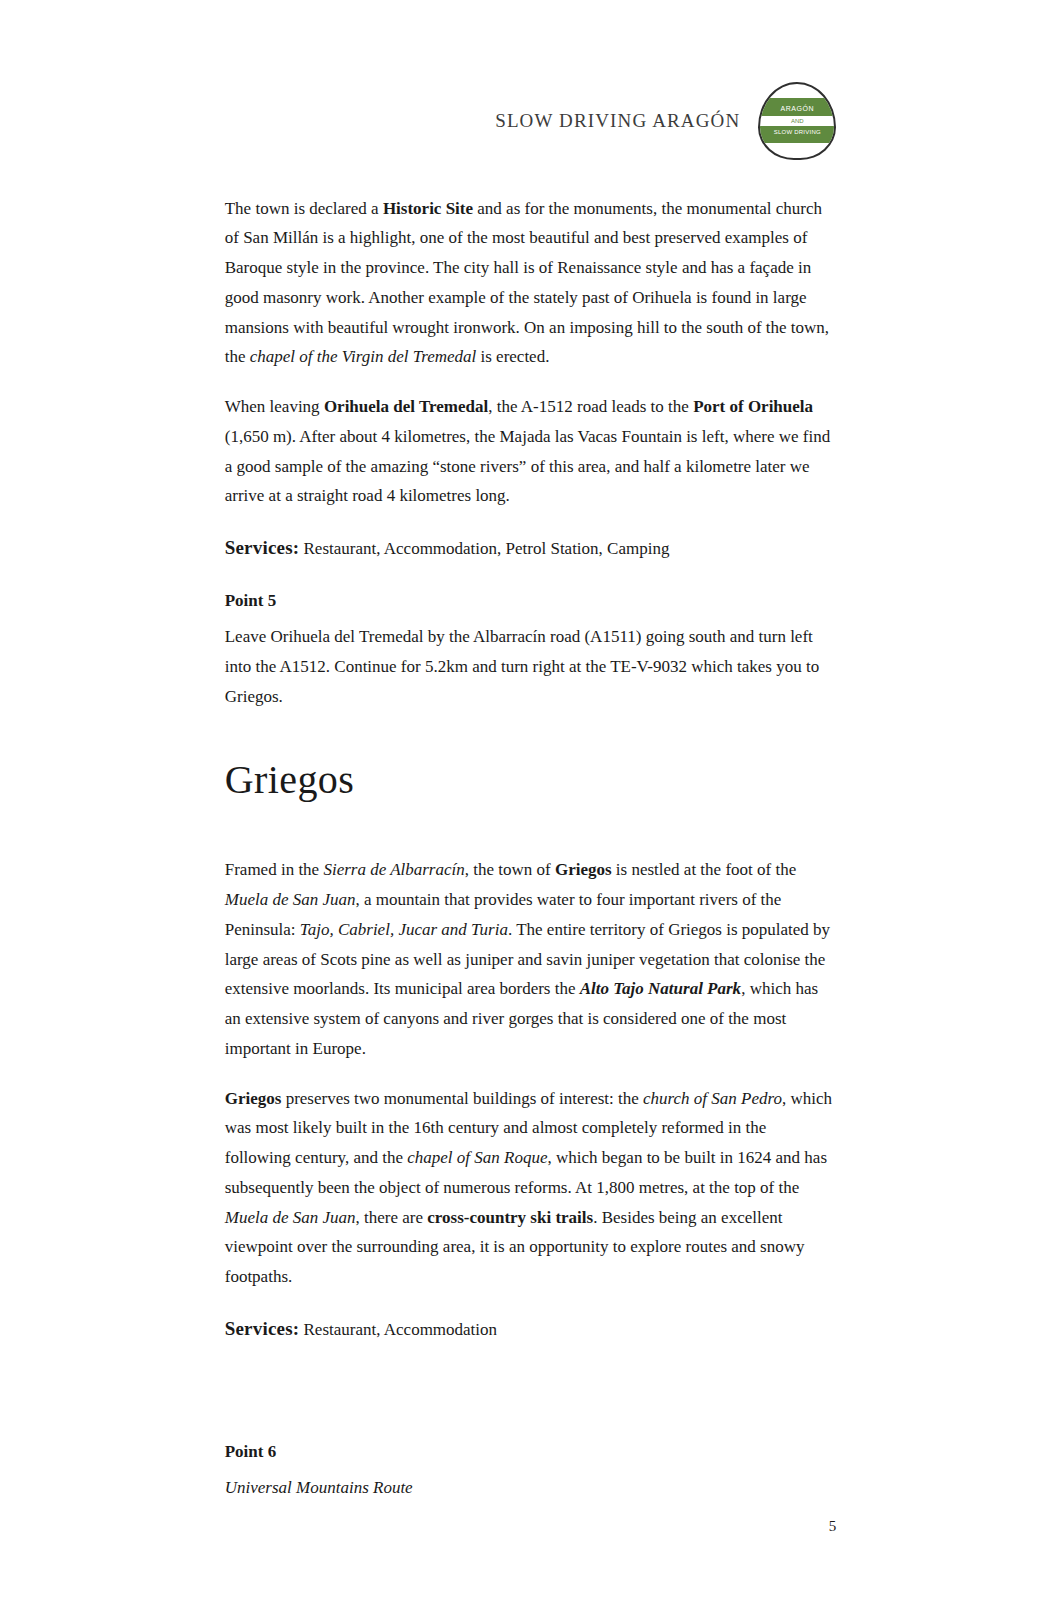SLOW DRIVING ARAGÓN
ARAGÓN
AND
SLOW DRIVING
The town is declared a Historic Site and as for the monuments, the monumental church of San Millán is a highlight, one of the most beautiful and best preserved examples of Baroque style in the province. The city hall is of Renaissance style and has a façade in good masonry work. Another example of the stately past of Orihuela is found in large mansions with beautiful wrought ironwork. On an imposing hill to the south of the town, the chapel of the Virgin del Tremedal is erected.
When leaving Orihuela del Tremedal, the A-1512 road leads to the Port of Orihuela (1,650 m). After about 4 kilometres, the Majada las Vacas Fountain is left, where we find a good sample of the amazing “stone rivers” of this area, and half a kilometre later we arrive at a straight road 4 kilometres long.
Services: Restaurant, Accommodation, Petrol Station, Camping
Point 5
Leave Orihuela del Tremedal by the Albarracín road (A1511) going south and turn left into the A1512. Continue for 5.2km and turn right at the TE-V-9032 which takes you to Griegos.
Griegos
Framed in the Sierra de Albarracín, the town of Griegos is nestled at the foot of the Muela de San Juan, a mountain that provides water to four important rivers of the Peninsula: Tajo, Cabriel, Jucar and Turia. The entire territory of Griegos is populated by large areas of Scots pine as well as juniper and savin juniper vegetation that colonise the extensive moorlands. Its municipal area borders the Alto Tajo Natural Park, which has an extensive system of canyons and river gorges that is considered one of the most important in Europe.
Griegos preserves two monumental buildings of interest: the church of San Pedro, which was most likely built in the 16th century and almost completely reformed in the following century, and the chapel of San Roque, which began to be built in 1624 and has subsequently been the object of numerous reforms. At 1,800 metres, at the top of the Muela de San Juan, there are cross-country ski trails. Besides being an excellent viewpoint over the surrounding area, it is an opportunity to explore routes and snowy footpaths.
Services: Restaurant, Accommodation
Point 6
Universal Mountains Route
5